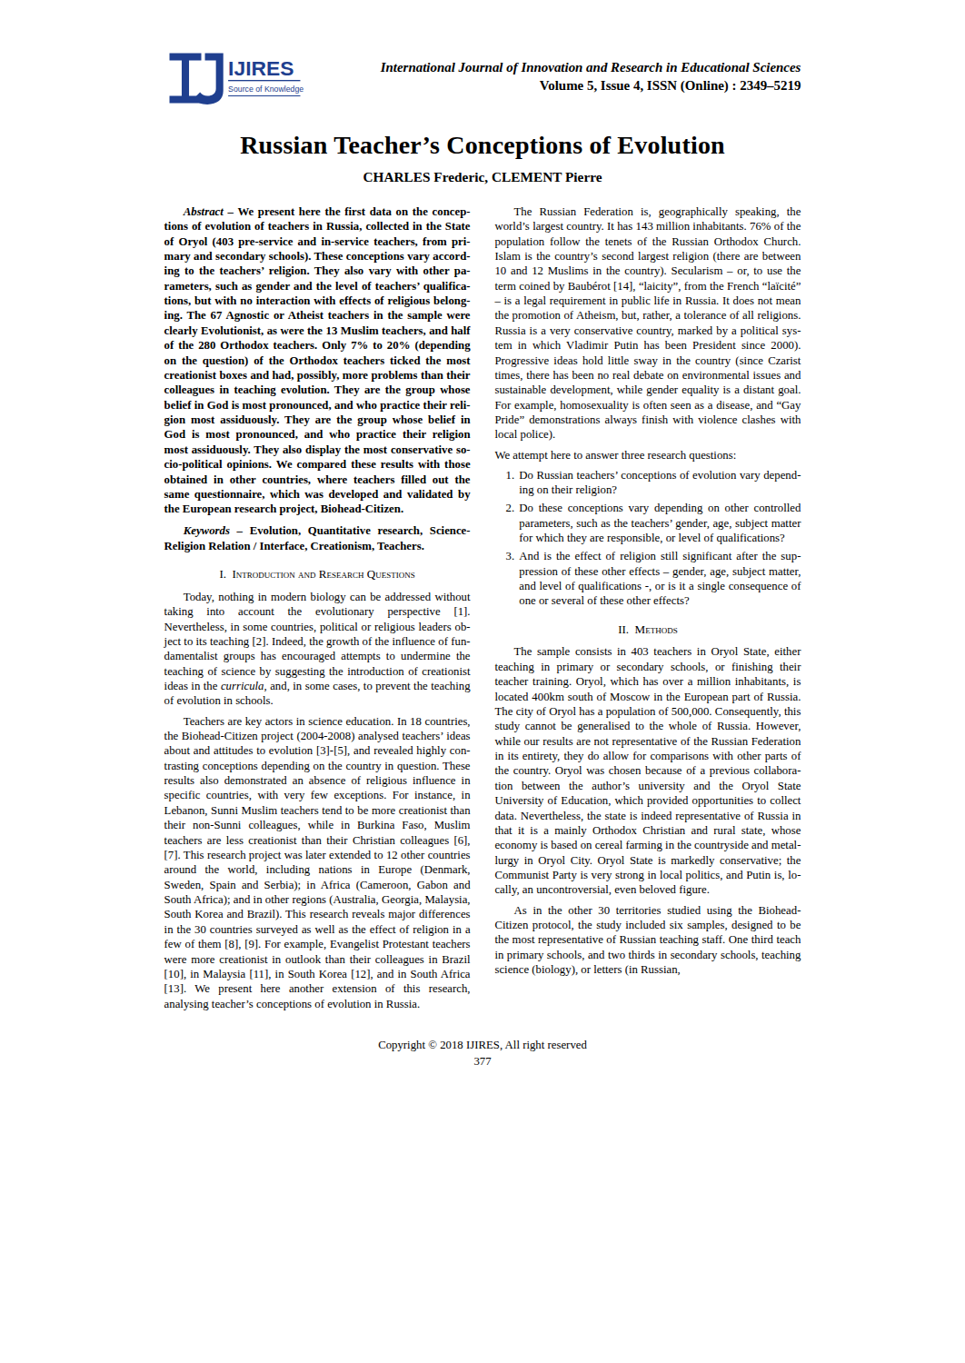IJIRES Source of Knowledge
International Journal of Innovation and Research in Educational Sciences
Volume 5, Issue 4, ISSN (Online) : 2349–5219
Russian Teacher’s Conceptions of Evolution
CHARLES Frederic, CLEMENT Pierre
Abstract – We present here the first data on the conceptions of evolution of teachers in Russia, collected in the State of Oryol (403 pre-service and in-service teachers, from primary and secondary schools). These conceptions vary according to the teachers’ religion. They also vary with other parameters, such as gender and the level of teachers’ qualifications, but with no interaction with effects of religious belonging. The 67 Agnostic or Atheist teachers in the sample were clearly Evolutionist, as were the 13 Muslim teachers, and half of the 280 Orthodox teachers. Only 7% to 20% (depending on the question) of the Orthodox teachers ticked the most creationist boxes and had, possibly, more problems than their colleagues in teaching evolution. They are the group whose belief in God is most pronounced, and who practice their religion most assiduously. They are the group whose belief in God is most pronounced, and who practice their religion most assiduously. They also display the most conservative socio-political opinions. We compared these results with those obtained in other countries, where teachers filled out the same questionnaire, which was developed and validated by the European research project, Biohead-Citizen.
Keywords – Evolution, Quantitative research, Science-Religion Relation / Interface, Creationism, Teachers.
I. Introduction and Research Questions
Today, nothing in modern biology can be addressed without taking into account the evolutionary perspective [1]. Nevertheless, in some countries, political or religious leaders object to its teaching [2]. Indeed, the growth of the influence of fundamentalist groups has encouraged attempts to undermine the teaching of science by suggesting the introduction of creationist ideas in the curricula, and, in some cases, to prevent the teaching of evolution in schools.
Teachers are key actors in science education. In 18 countries, the Biohead-Citizen project (2004-2008) analysed teachers’ ideas about and attitudes to evolution [3]-[5], and revealed highly contrasting conceptions depending on the country in question. These results also demonstrated an absence of religious influence in specific countries, with very few exceptions. For instance, in Lebanon, Sunni Muslim teachers tend to be more creationist than their non-Sunni colleagues, while in Burkina Faso, Muslim teachers are less creationist than their Christian colleagues [6], [7]. This research project was later extended to 12 other countries around the world, including nations in Europe (Denmark, Sweden, Spain and Serbia); in Africa (Cameroon, Gabon and South Africa); and in other regions (Australia, Georgia, Malaysia, South Korea and Brazil). This research reveals major differences in the 30 countries surveyed as well as the effect of religion in a few of them [8], [9]. For example, Evangelist Protestant teachers were more creationist in outlook than their colleagues in Brazil [10], in Malaysia [11], in South Korea [12], and in South Africa [13]. We present here another extension of this research, analysing teacher’s conceptions of evolution in Russia.
The Russian Federation is, geographically speaking, the world’s largest country. It has 143 million inhabitants. 76% of the population follow the tenets of the Russian Orthodox Church. Islam is the country’s second largest religion (there are between 10 and 12 Muslims in the country). Secularism – or, to use the term coined by Baubérot [14], “laicity”, from the French “laïcité” – is a legal requirement in public life in Russia. It does not mean the promotion of Atheism, but, rather, a tolerance of all religions. Russia is a very conservative country, marked by a political system in which Vladimir Putin has been President since 2000). Progressive ideas hold little sway in the country (since Czarist times, there has been no real debate on environmental issues and sustainable development, while gender equality is a distant goal. For example, homosexuality is often seen as a disease, and “Gay Pride” demonstrations always finish with violence clashes with local police).
We attempt here to answer three research questions:
Do Russian teachers’ conceptions of evolution vary depending on their religion?
Do these conceptions vary depending on other controlled parameters, such as the teachers’ gender, age, subject matter for which they are responsible, or level of qualifications?
And is the effect of religion still significant after the suppression of these other effects – gender, age, subject matter, and level of qualifications -, or is it a single consequence of one or several of these other effects?
II. Methods
The sample consists in 403 teachers in Oryol State, either teaching in primary or secondary schools, or finishing their teacher training. Oryol, which has over a million inhabitants, is located 400km south of Moscow in the European part of Russia. The city of Oryol has a population of 500,000. Consequently, this study cannot be generalised to the whole of Russia. However, while our results are not representative of the Russian Federation in its entirety, they do allow for comparisons with other parts of the country. Oryol was chosen because of a previous collaboration between the author’s university and the Oryol State University of Education, which provided opportunities to collect data. Nevertheless, the state is indeed representative of Russia in that it is a mainly Orthodox Christian and rural state, whose economy is based on cereal farming in the countryside and metallurgy in Oryol City. Oryol State is markedly conservative; the Communist Party is very strong in local politics, and Putin is, locally, an uncontroversial, even beloved figure.
As in the other 30 territories studied using the Biohead-Citizen protocol, the study included six samples, designed to be the most representative of Russian teaching staff. One third teach in primary schools, and two thirds in secondary schools, teaching science (biology), or letters (in Russian,
Copyright © 2018 IJIRES, All right reserved 377